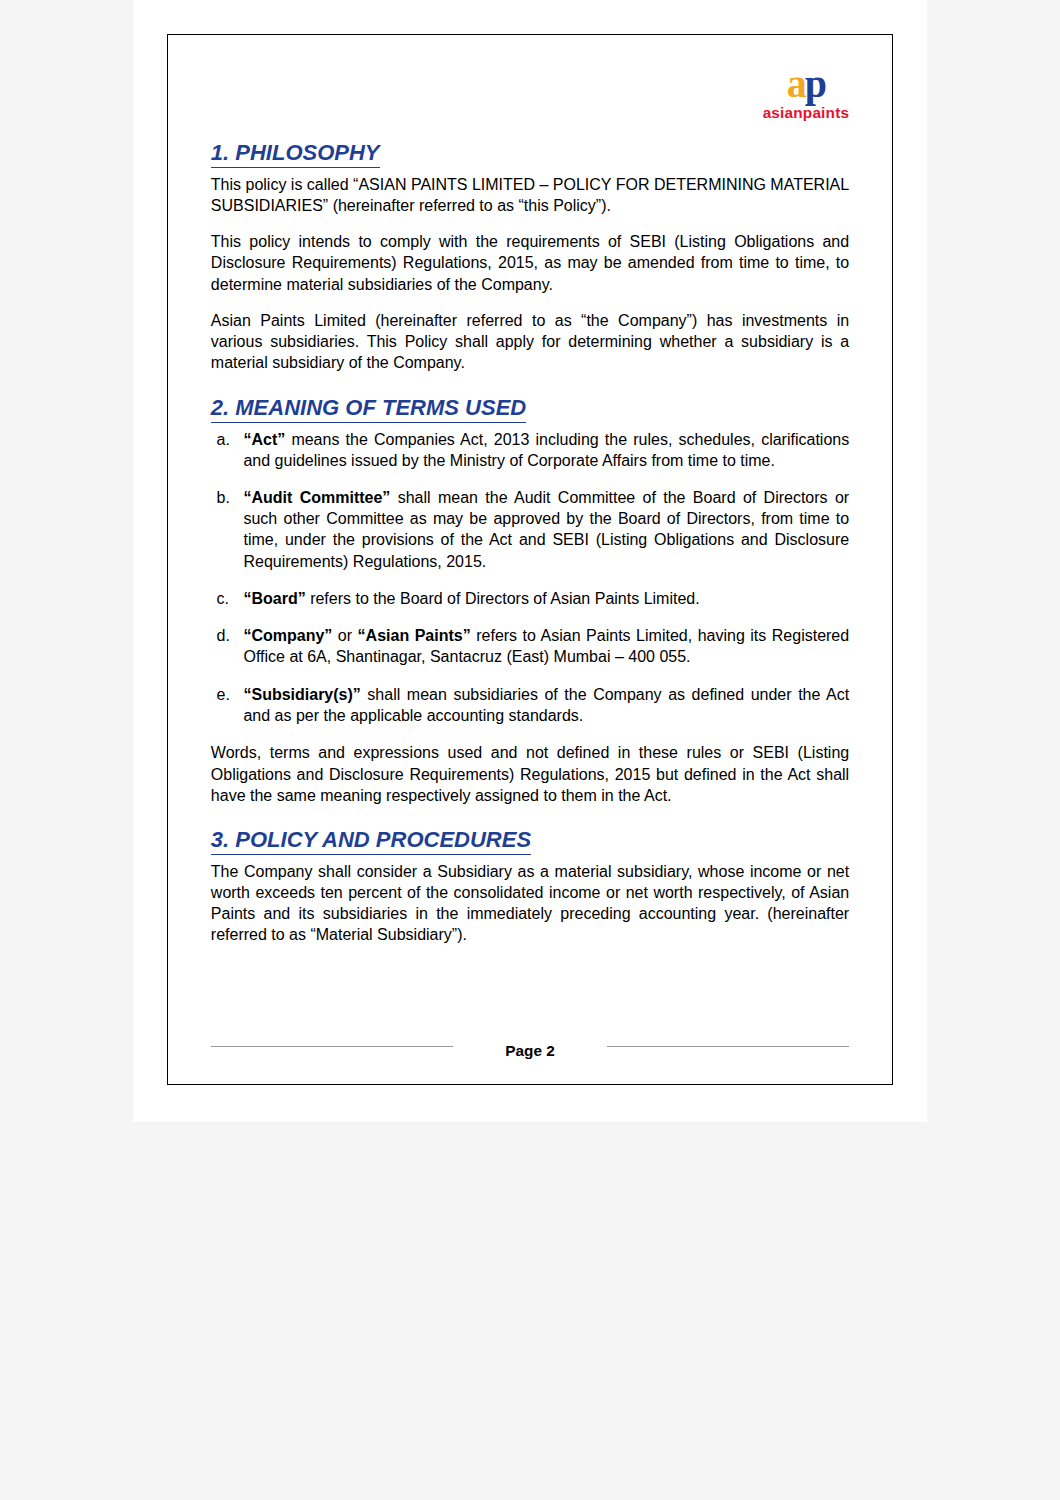ap
asianpaints
1. PHILOSOPHY
This policy is called “ASIAN PAINTS LIMITED – POLICY FOR DETERMINING MATERIAL SUBSIDIARIES” (hereinafter referred to as “this Policy”).
This policy intends to comply with the requirements of SEBI (Listing Obligations and Disclosure Requirements) Regulations, 2015, as may be amended from time to time, to determine material subsidiaries of the Company.
Asian Paints Limited (hereinafter referred to as “the Company”) has investments in various subsidiaries. This Policy shall apply for determining whether a subsidiary is a material subsidiary of the Company.
2. MEANING OF TERMS USED
“Act” means the Companies Act, 2013 including the rules, schedules, clarifications and guidelines issued by the Ministry of Corporate Affairs from time to time.
“Audit Committee” shall mean the Audit Committee of the Board of Directors or such other Committee as may be approved by the Board of Directors, from time to time, under the provisions of the Act and SEBI (Listing Obligations and Disclosure Requirements) Regulations, 2015.
“Board” refers to the Board of Directors of Asian Paints Limited.
“Company” or “Asian Paints” refers to Asian Paints Limited, having its Registered Office at 6A, Shantinagar, Santacruz (East) Mumbai – 400 055.
“Subsidiary(s)” shall mean subsidiaries of the Company as defined under the Act and as per the applicable accounting standards.
Words, terms and expressions used and not defined in these rules or SEBI (Listing Obligations and Disclosure Requirements) Regulations, 2015 but defined in the Act shall have the same meaning respectively assigned to them in the Act.
3. POLICY AND PROCEDURES
The Company shall consider a Subsidiary as a material subsidiary, whose income or net worth exceeds ten percent of the consolidated income or net worth respectively, of Asian Paints and its subsidiaries in the immediately preceding accounting year. (hereinafter referred to as “Material Subsidiary”).
Page 2